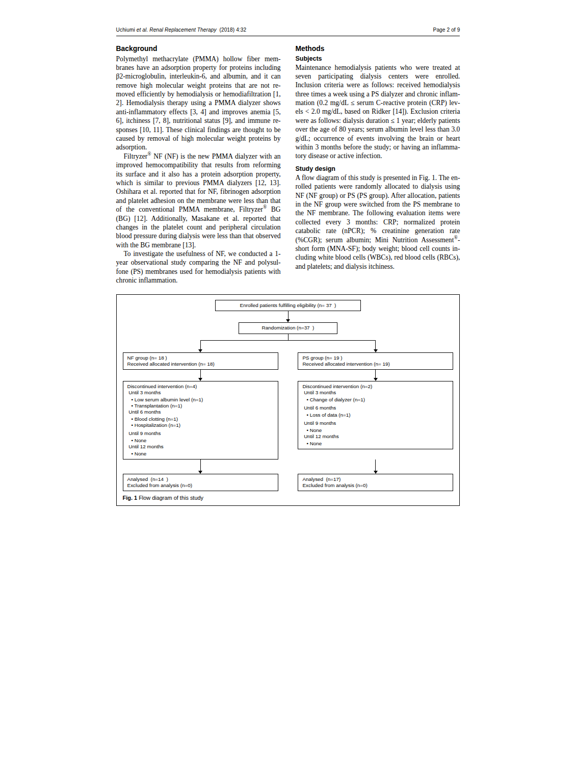Uchiumi et al. Renal Replacement Therapy (2018) 4:32
Page 2 of 9
Background
Polymethyl methacrylate (PMMA) hollow fiber membranes have an adsorption property for proteins including β2-microglobulin, interleukin-6, and albumin, and it can remove high molecular weight proteins that are not removed efficiently by hemodialysis or hemodiafiltration [1, 2]. Hemodialysis therapy using a PMMA dialyzer shows anti-inflammatory effects [3, 4] and improves anemia [5, 6], itchiness [7, 8], nutritional status [9], and immune responses [10, 11]. These clinical findings are thought to be caused by removal of high molecular weight proteins by adsorption.
Filtryzer® NF (NF) is the new PMMA dialyzer with an improved hemocompatibility that results from reforming its surface and it also has a protein adsorption property, which is similar to previous PMMA dialyzers [12, 13]. Oshihara et al. reported that for NF, fibrinogen adsorption and platelet adhesion on the membrane were less than that of the conventional PMMA membrane, Filtryzer® BG (BG) [12]. Additionally, Masakane et al. reported that changes in the platelet count and peripheral circulation blood pressure during dialysis were less than that observed with the BG membrane [13].
To investigate the usefulness of NF, we conducted a 1-year observational study comparing the NF and polysulfone (PS) membranes used for hemodialysis patients with chronic inflammation.
Methods
Subjects
Maintenance hemodialysis patients who were treated at seven participating dialysis centers were enrolled. Inclusion criteria were as follows: received hemodialysis three times a week using a PS dialyzer and chronic inflammation (0.2 mg/dL ≤ serum C-reactive protein (CRP) levels < 2.0 mg/dL, based on Ridker [14]). Exclusion criteria were as follows: dialysis duration ≤ 1 year; elderly patients over the age of 80 years; serum albumin level less than 3.0 g/dL; occurrence of events involving the brain or heart within 3 months before the study; or having an inflammatory disease or active infection.
Study design
A flow diagram of this study is presented in Fig. 1. The enrolled patients were randomly allocated to dialysis using NF (NF group) or PS (PS group). After allocation, patients in the NF group were switched from the PS membrane to the NF membrane. The following evaluation items were collected every 3 months: CRP; normalized protein catabolic rate (nPCR); % creatinine generation rate (%CGR); serum albumin; Mini Nutrition Assessment®-short form (MNA-SF); body weight; blood cell counts including white blood cells (WBCs), red blood cells (RBCs), and platelets; and dialysis itchiness.
Enrolled patients fulfilling eligibility (n= 37 )
Randomization (n=37 )
NF group (n= 18 )
Received allocated intervention (n= 18)
PS group (n= 19 )
Received allocated intervention (n= 19)
Discontinued intervention (n=4)
Until 3 months
Low serum albumin level (n=1)
Transplantation (n=1)
Until 6 months
Blood clotting (n=1)
Hospitalization (n=1)
Until 9 months
None
Until 12 months
None
Discontinued intervention (n=2)
Until 3 months
Change of dialyzer (n=1)
Until 6 months
Loss of data (n=1)
Until 9 months
None
Until 12 months
None
Analysed (n=14 )
Excluded from analysis (n=0)
Analysed (n=17)
Excluded from analysis (n=0)
Fig. 1 Flow diagram of this study